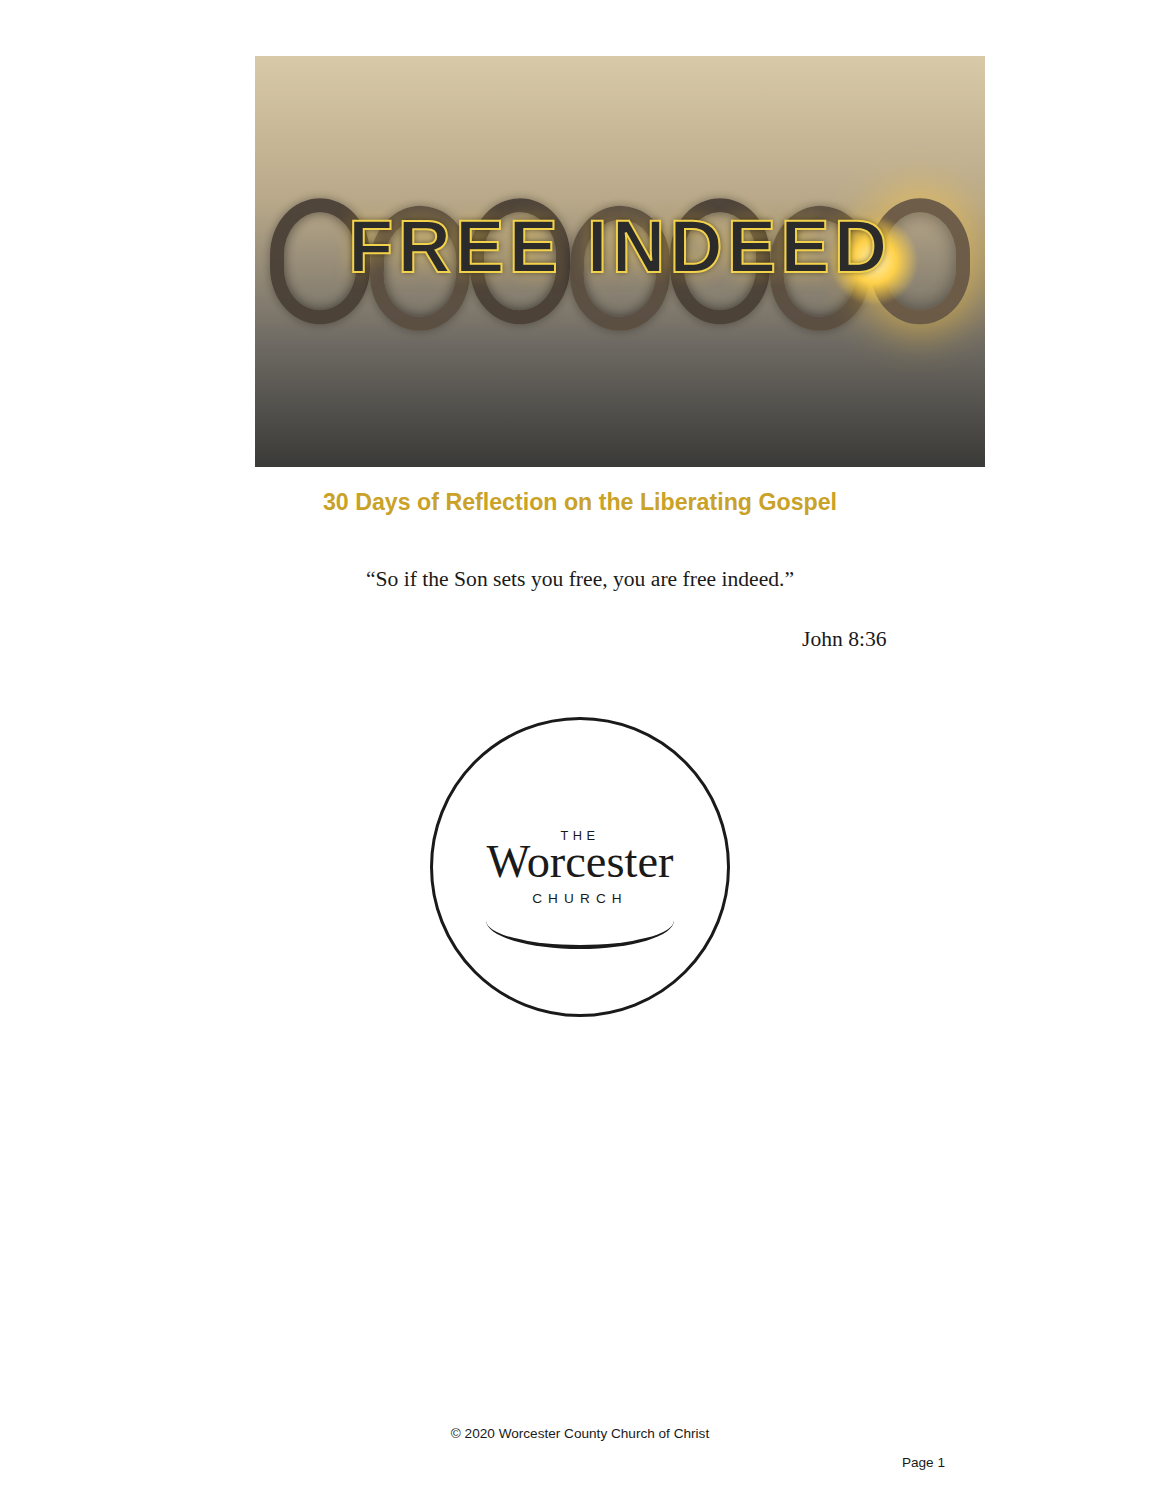FREE INDEED
30 Days of Reflection on the Liberating Gospel
“So if the Son sets you free, you are free indeed.” John 8:36
The Worcester Church
© 2020 Worcester County Church of Christ
Page 1